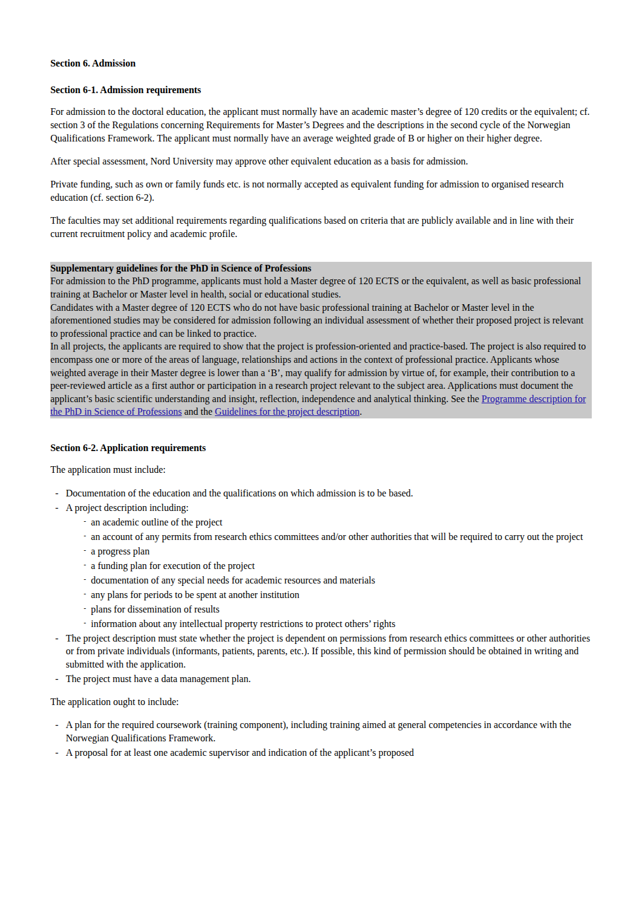Section 6. Admission
Section 6-1. Admission requirements
For admission to the doctoral education, the applicant must normally have an academic master’s degree of 120 credits or the equivalent; cf. section 3 of the Regulations concerning Requirements for Master’s Degrees and the descriptions in the second cycle of the Norwegian Qualifications Framework. The applicant must normally have an average weighted grade of B or higher on their higher degree.
After special assessment, Nord University may approve other equivalent education as a basis for admission.
Private funding, such as own or family funds etc. is not normally accepted as equivalent funding for admission to organised research education (cf. section 6-2).
The faculties may set additional requirements regarding qualifications based on criteria that are publicly available and in line with their current recruitment policy and academic profile.
Supplementary guidelines for the PhD in Science of Professions
For admission to the PhD programme, applicants must hold a Master degree of 120 ECTS or the equivalent, as well as basic professional training at Bachelor or Master level in health, social or educational studies.
Candidates with a Master degree of 120 ECTS who do not have basic professional training at Bachelor or Master level in the aforementioned studies may be considered for admission following an individual assessment of whether their proposed project is relevant to professional practice and can be linked to practice.
In all projects, the applicants are required to show that the project is profession-oriented and practice-based. The project is also required to encompass one or more of the areas of language, relationships and actions in the context of professional practice. Applicants whose weighted average in their Master degree is lower than a ‘B’, may qualify for admission by virtue of, for example, their contribution to a peer-reviewed article as a first author or participation in a research project relevant to the subject area. Applications must document the applicant’s basic scientific understanding and insight, reflection, independence and analytical thinking. See the Programme description for the PhD in Science of Professions and the Guidelines for the project description.
Section 6-2. Application requirements
The application must include:
Documentation of the education and the qualifications on which admission is to be based.
A project description including:
an academic outline of the project
an account of any permits from research ethics committees and/or other authorities that will be required to carry out the project
a progress plan
a funding plan for execution of the project
documentation of any special needs for academic resources and materials
any plans for periods to be spent at another institution
plans for dissemination of results
information about any intellectual property restrictions to protect others’ rights
The project description must state whether the project is dependent on permissions from research ethics committees or other authorities or from private individuals (informants, patients, parents, etc.). If possible, this kind of permission should be obtained in writing and submitted with the application.
The project must have a data management plan.
The application ought to include:
A plan for the required coursework (training component), including training aimed at general competencies in accordance with the Norwegian Qualifications Framework.
A proposal for at least one academic supervisor and indication of the applicant’s proposed